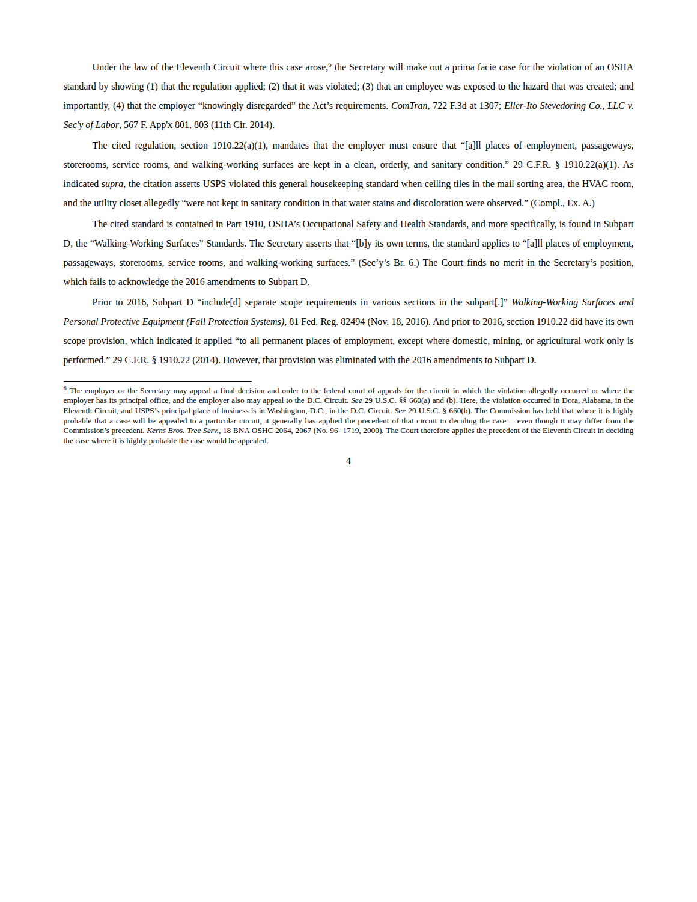Under the law of the Eleventh Circuit where this case arose,6 the Secretary will make out a prima facie case for the violation of an OSHA standard by showing (1) that the regulation applied; (2) that it was violated; (3) that an employee was exposed to the hazard that was created; and importantly, (4) that the employer “knowingly disregarded” the Act’s requirements. ComTran, 722 F.3d at 1307; Eller-Ito Stevedoring Co., LLC v. Sec'y of Labor, 567 F. App'x 801, 803 (11th Cir. 2014).
The cited regulation, section 1910.22(a)(1), mandates that the employer must ensure that “[a]ll places of employment, passageways, storerooms, service rooms, and walking-working surfaces are kept in a clean, orderly, and sanitary condition.” 29 C.F.R. § 1910.22(a)(1). As indicated supra, the citation asserts USPS violated this general housekeeping standard when ceiling tiles in the mail sorting area, the HVAC room, and the utility closet allegedly “were not kept in sanitary condition in that water stains and discoloration were observed.” (Compl., Ex. A.)
The cited standard is contained in Part 1910, OSHA’s Occupational Safety and Health Standards, and more specifically, is found in Subpart D, the “Walking-Working Surfaces” Standards. The Secretary asserts that “[b]y its own terms, the standard applies to “[a]ll places of employment, passageways, storerooms, service rooms, and walking-working surfaces.” (Sec’y’s Br. 6.) The Court finds no merit in the Secretary’s position, which fails to acknowledge the 2016 amendments to Subpart D.
Prior to 2016, Subpart D “include[d] separate scope requirements in various sections in the subpart[.]” Walking-Working Surfaces and Personal Protective Equipment (Fall Protection Systems), 81 Fed. Reg. 82494 (Nov. 18, 2016). And prior to 2016, section 1910.22 did have its own scope provision, which indicated it applied “to all permanent places of employment, except where domestic, mining, or agricultural work only is performed.” 29 C.F.R. § 1910.22 (2014). However, that provision was eliminated with the 2016 amendments to Subpart D.
6 The employer or the Secretary may appeal a final decision and order to the federal court of appeals for the circuit in which the violation allegedly occurred or where the employer has its principal office, and the employer also may appeal to the D.C. Circuit. See 29 U.S.C. §§ 660(a) and (b). Here, the violation occurred in Dora, Alabama, in the Eleventh Circuit, and USPS’s principal place of business is in Washington, D.C., in the D.C. Circuit. See 29 U.S.C. § 660(b). The Commission has held that where it is highly probable that a case will be appealed to a particular circuit, it generally has applied the precedent of that circuit in deciding the case— even though it may differ from the Commission’s precedent. Kerns Bros. Tree Serv., 18 BNA OSHC 2064, 2067 (No. 96- 1719, 2000). The Court therefore applies the precedent of the Eleventh Circuit in deciding the case where it is highly probable the case would be appealed.
4